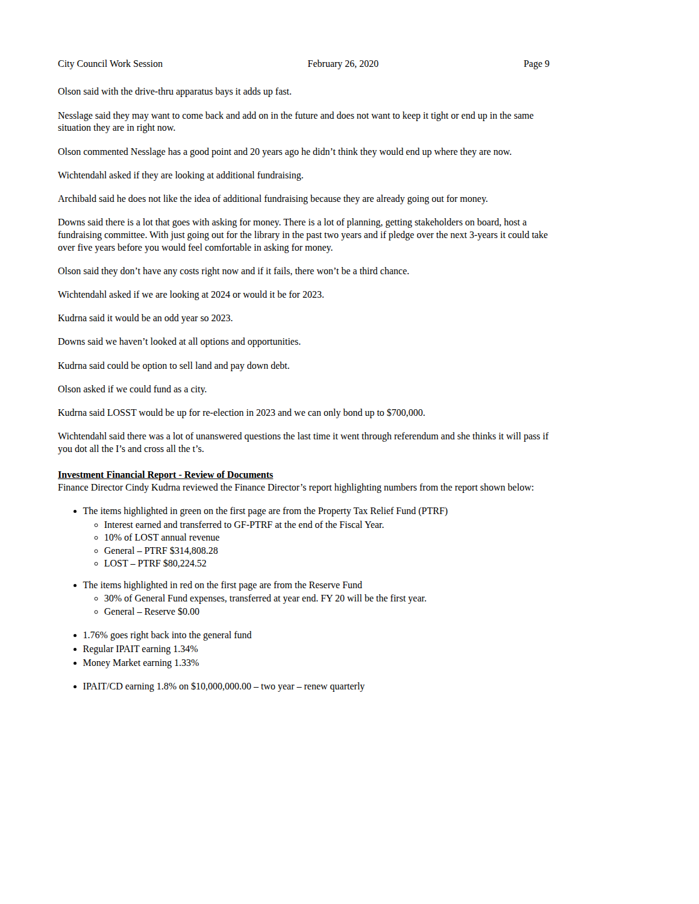City Council Work Session
February 26, 2020
Page 9
Olson said with the drive-thru apparatus bays it adds up fast.
Nesslage said they may want to come back and add on in the future and does not want to keep it tight or end up in the same situation they are in right now.
Olson commented Nesslage has a good point and 20 years ago he didn’t think they would end up where they are now.
Wichtendahl asked if they are looking at additional fundraising.
Archibald said he does not like the idea of additional fundraising because they are already going out for money.
Downs said there is a lot that goes with asking for money. There is a lot of planning, getting stakeholders on board, host a fundraising committee. With just going out for the library in the past two years and if pledge over the next 3-years it could take over five years before you would feel comfortable in asking for money.
Olson said they don’t have any costs right now and if it fails, there won’t be a third chance.
Wichtendahl asked if we are looking at 2024 or would it be for 2023.
Kudrna said it would be an odd year so 2023.
Downs said we haven’t looked at all options and opportunities.
Kudrna said could be option to sell land and pay down debt.
Olson asked if we could fund as a city.
Kudrna said LOSST would be up for re-election in 2023 and we can only bond up to $700,000.
Wichtendahl said there was a lot of unanswered questions the last time it went through referendum and she thinks it will pass if you dot all the I’s and cross all the t’s.
Investment Financial Report - Review of Documents
Finance Director Cindy Kudrna reviewed the Finance Director’s report highlighting numbers from the report shown below:
The items highlighted in green on the first page are from the Property Tax Relief Fund (PTRF)
Interest earned and transferred to GF-PTRF at the end of the Fiscal Year.
10% of LOST annual revenue
General – PTRF $314,808.28
LOST – PTRF $80,224.52
The items highlighted in red on the first page are from the Reserve Fund
30% of General Fund expenses, transferred at year end. FY 20 will be the first year.
General – Reserve $0.00
1.76% goes right back into the general fund
Regular IPAIT earning 1.34%
Money Market earning 1.33%
IPAIT/CD earning 1.8% on $10,000,000.00 – two year – renew quarterly